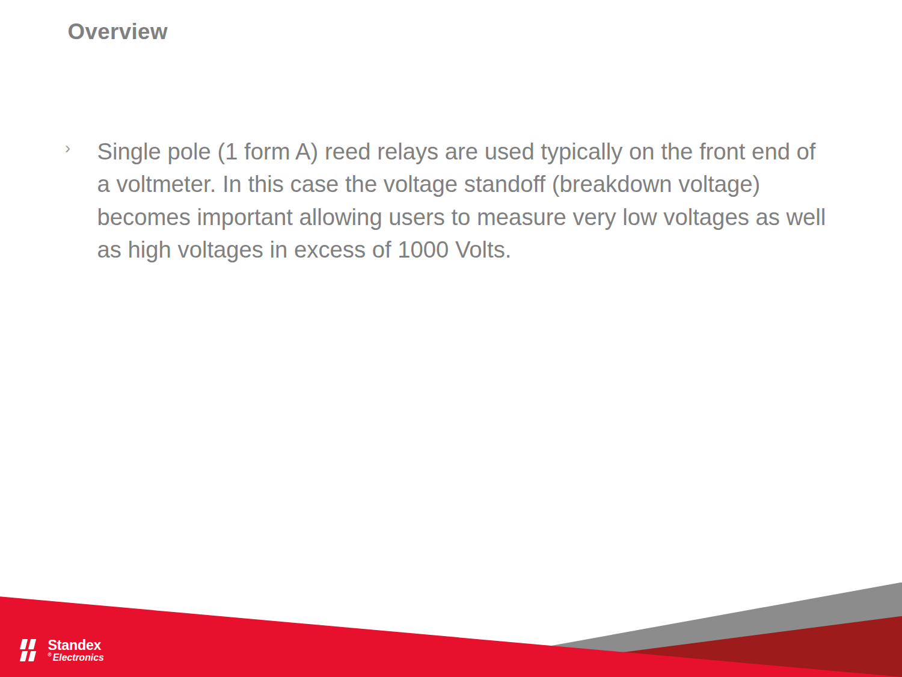Overview
Single pole (1 form A) reed relays are used typically on the front end of a voltmeter. In this case the voltage standoff (breakdown voltage) becomes important allowing users to measure very low voltages as well as high voltages in excess of 1000 Volts.
Standex Electronics